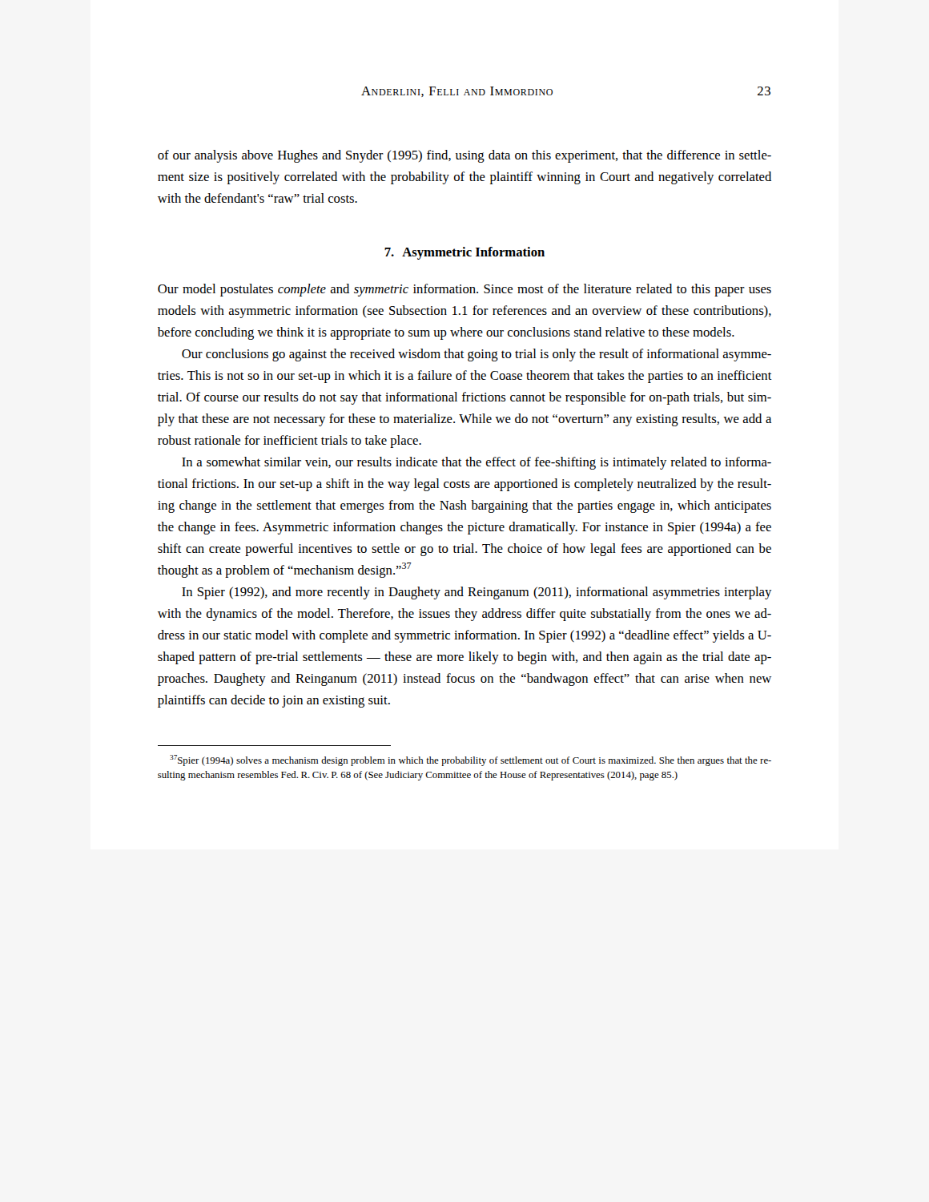Anderlini, Felli and Immordino 23
of our analysis above Hughes and Snyder (1995) find, using data on this experiment, that the difference in settlement size is positively correlated with the probability of the plaintiff winning in Court and negatively correlated with the defendant's “raw” trial costs.
7. Asymmetric Information
Our model postulates complete and symmetric information. Since most of the literature related to this paper uses models with asymmetric information (see Subsection 1.1 for references and an overview of these contributions), before concluding we think it is appropriate to sum up where our conclusions stand relative to these models.
Our conclusions go against the received wisdom that going to trial is only the result of informational asymmetries. This is not so in our set-up in which it is a failure of the Coase theorem that takes the parties to an inefficient trial. Of course our results do not say that informational frictions cannot be responsible for on-path trials, but simply that these are not necessary for these to materialize. While we do not “overturn” any existing results, we add a robust rationale for inefficient trials to take place.
In a somewhat similar vein, our results indicate that the effect of fee-shifting is intimately related to informational frictions. In our set-up a shift in the way legal costs are apportioned is completely neutralized by the resulting change in the settlement that emerges from the Nash bargaining that the parties engage in, which anticipates the change in fees. Asymmetric information changes the picture dramatically. For instance in Spier (1994a) a fee shift can create powerful incentives to settle or go to trial. The choice of how legal fees are apportioned can be thought as a problem of “mechanism design.”37
In Spier (1992), and more recently in Daughety and Reinganum (2011), informational asymmetries interplay with the dynamics of the model. Therefore, the issues they address differ quite substatially from the ones we address in our static model with complete and symmetric information. In Spier (1992) a “deadline effect” yields a U-shaped pattern of pre-trial settlements — these are more likely to begin with, and then again as the trial date approaches. Daughety and Reinganum (2011) instead focus on the “bandwagon effect” that can arise when new plaintiffs can decide to join an existing suit.
37Spier (1994a) solves a mechanism design problem in which the probability of settlement out of Court is maximized. She then argues that the resulting mechanism resembles Fed. R. Civ. P. 68 of (See Judiciary Committee of the House of Representatives (2014), page 85.)